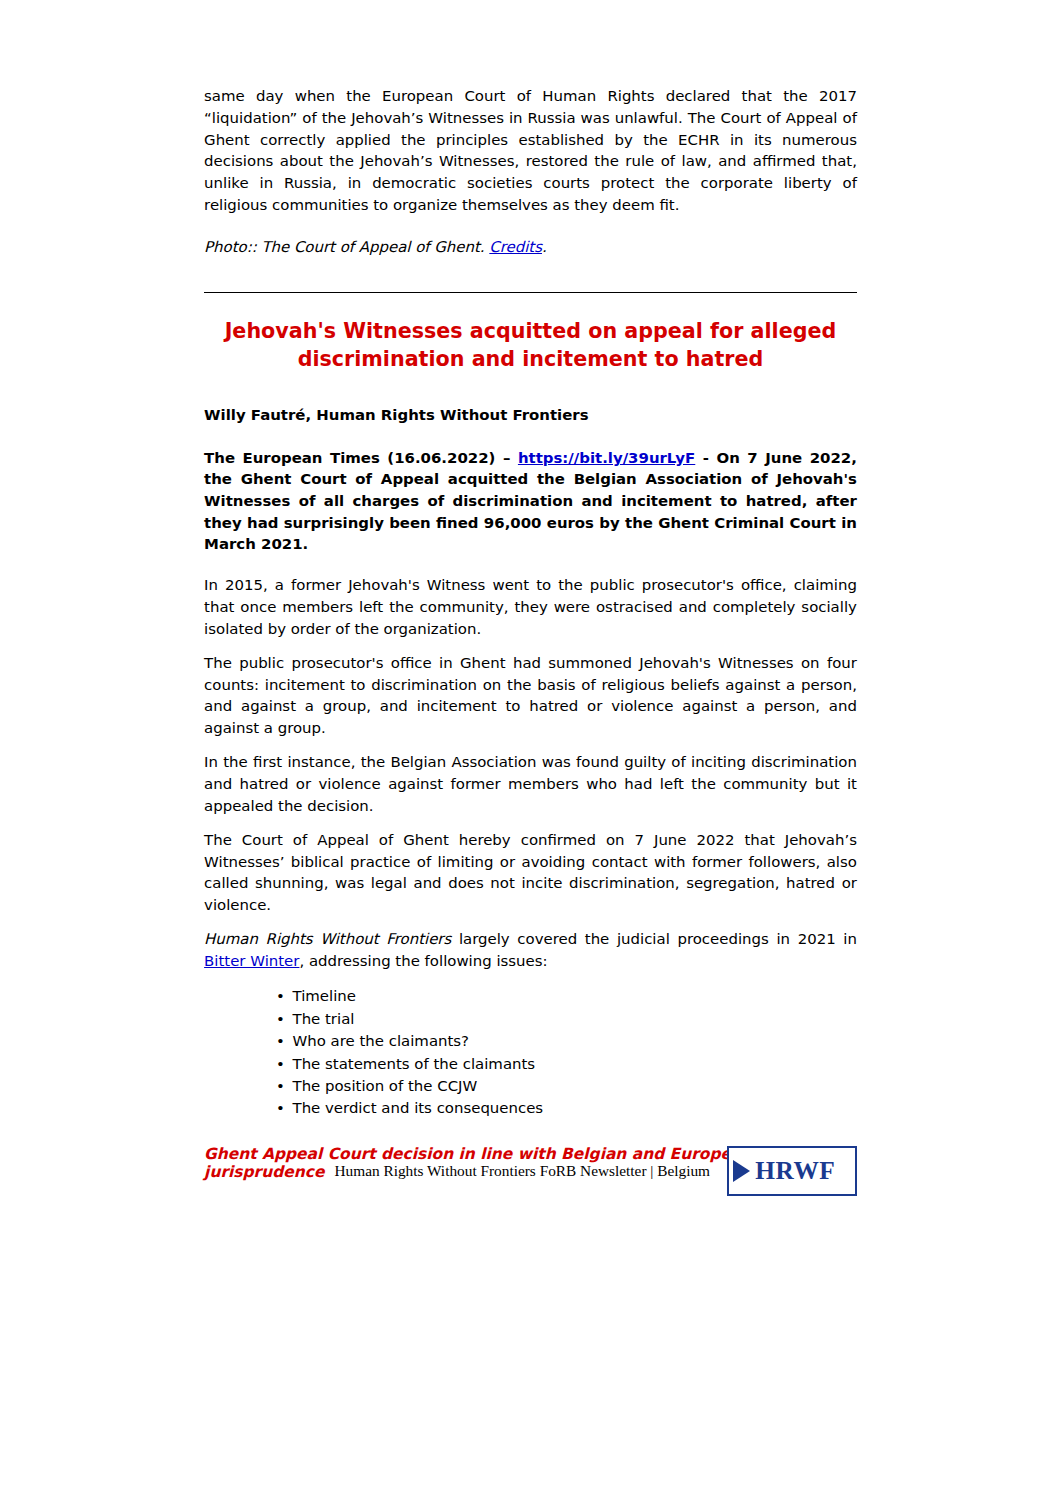same day when the European Court of Human Rights declared that the 2017 “liquidation” of the Jehovah’s Witnesses in Russia was unlawful. The Court of Appeal of Ghent correctly applied the principles established by the ECHR in its numerous decisions about the Jehovah’s Witnesses, restored the rule of law, and affirmed that, unlike in Russia, in democratic societies courts protect the corporate liberty of religious communities to organize themselves as they deem fit.
Photo:: The Court of Appeal of Ghent. Credits.
Jehovah's Witnesses acquitted on appeal for alleged discrimination and incitement to hatred
Willy Fautré, Human Rights Without Frontiers
The European Times (16.06.2022) – https://bit.ly/39urLyF - On 7 June 2022, the Ghent Court of Appeal acquitted the Belgian Association of Jehovah's Witnesses of all charges of discrimination and incitement to hatred, after they had surprisingly been fined 96,000 euros by the Ghent Criminal Court in March 2021.
In 2015, a former Jehovah's Witness went to the public prosecutor's office, claiming that once members left the community, they were ostracised and completely socially isolated by order of the organization.
The public prosecutor's office in Ghent had summoned Jehovah's Witnesses on four counts: incitement to discrimination on the basis of religious beliefs against a person, and against a group, and incitement to hatred or violence against a person, and against a group.
In the first instance, the Belgian Association was found guilty of inciting discrimination and hatred or violence against former members who had left the community but it appealed the decision.
The Court of Appeal of Ghent hereby confirmed on 7 June 2022 that Jehovah’s Witnesses’ biblical practice of limiting or avoiding contact with former followers, also called shunning, was legal and does not incite discrimination, segregation, hatred or violence.
Human Rights Without Frontiers largely covered the judicial proceedings in 2021 in Bitter Winter, addressing the following issues:
Timeline
The trial
Who are the claimants?
The statements of the claimants
The position of the CCJW
The verdict and its consequences
Ghent Appeal Court decision in line with Belgian and European jurisprudence
Human Rights Without Frontiers FoRB Newsletter | Belgium
HRWF